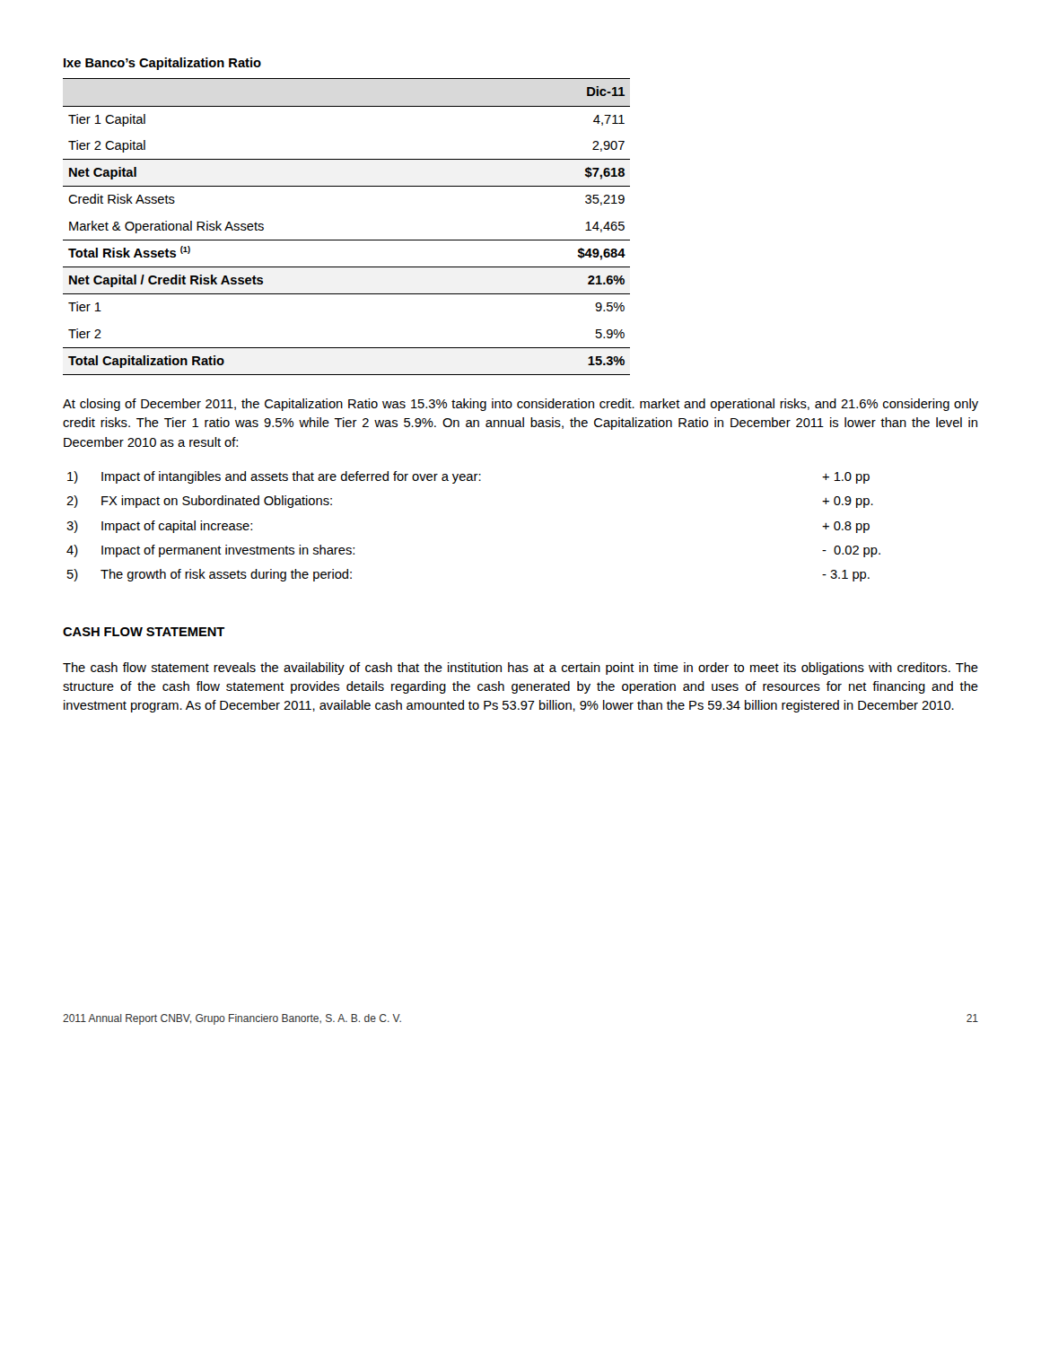Ixe Banco’s Capitalization Ratio
| | Dic-11 |
| Tier 1 Capital | 4,711 |
| Tier 2 Capital | 2,907 |
| Net Capital | $7,618 |
| Credit Risk Assets | 35,219 |
| Market & Operational Risk Assets | 14,465 |
| Total Risk Assets (1) | $49,684 |
| Net Capital / Credit Risk Assets | 21.6% |
| Tier 1 | 9.5% |
| Tier 2 | 5.9% |
| Total Capitalization Ratio | 15.3% |
At closing of December 2011, the Capitalization Ratio was 15.3% taking into consideration credit. market and operational risks, and 21.6% considering only credit risks. The Tier 1 ratio was 9.5% while Tier 2 was 5.9%. On an annual basis, the Capitalization Ratio in December 2011 is lower than the level in December 2010 as a result of:
| 1) | Impact of intangibles and assets that are deferred for over a year: | + 1.0 pp |
| 2) | FX impact on Subordinated Obligations: | + 0.9 pp. |
| 3) | Impact of capital increase: | + 0.8 pp |
| 4) | Impact of permanent investments in shares: | - 0.02 pp. |
| 5) | The growth of risk assets during the period: | - 3.1 pp. |
CASH FLOW STATEMENT
The cash flow statement reveals the availability of cash that the institution has at a certain point in time in order to meet its obligations with creditors. The structure of the cash flow statement provides details regarding the cash generated by the operation and uses of resources for net financing and the investment program. As of December 2011, available cash amounted to Ps 53.97 billion, 9% lower than the Ps 59.34 billion registered in December 2010.
2011 Annual Report CNBV, Grupo Financiero Banorte, S. A. B. de C. V. 21